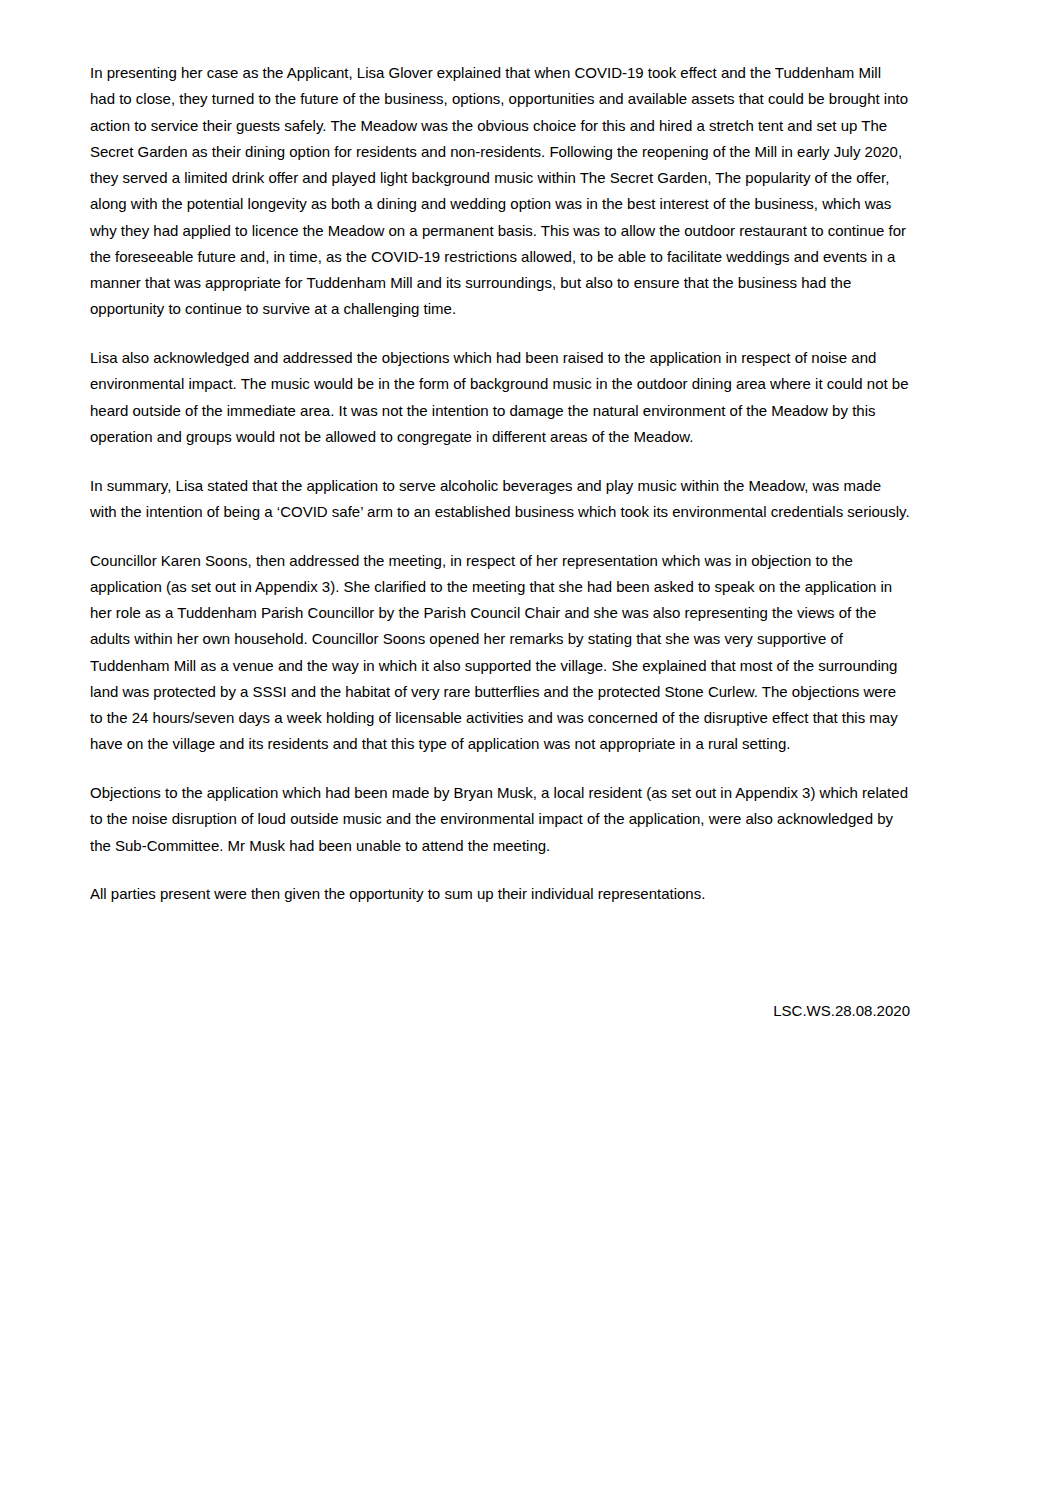In presenting her case as the Applicant, Lisa Glover explained that when COVID-19 took effect and the Tuddenham Mill had to close, they turned to the future of the business, options, opportunities and available assets that could be brought into action to service their guests safely. The Meadow was the obvious choice for this and hired a stretch tent and set up The Secret Garden as their dining option for residents and non-residents. Following the reopening of the Mill in early July 2020, they served a limited drink offer and played light background music within The Secret Garden, The popularity of the offer, along with the potential longevity as both a dining and wedding option was in the best interest of the business, which was why they had applied to licence the Meadow on a permanent basis. This was to allow the outdoor restaurant to continue for the foreseeable future and, in time, as the COVID-19 restrictions allowed, to be able to facilitate weddings and events in a manner that was appropriate for Tuddenham Mill and its surroundings, but also to ensure that the business had the opportunity to continue to survive at a challenging time.
Lisa also acknowledged and addressed the objections which had been raised to the application in respect of noise and environmental impact. The music would be in the form of background music in the outdoor dining area where it could not be heard outside of the immediate area. It was not the intention to damage the natural environment of the Meadow by this operation and groups would not be allowed to congregate in different areas of the Meadow.
In summary, Lisa stated that the application to serve alcoholic beverages and play music within the Meadow, was made with the intention of being a ‘COVID safe’ arm to an established business which took its environmental credentials seriously.
Councillor Karen Soons, then addressed the meeting, in respect of her representation which was in objection to the application (as set out in Appendix 3). She clarified to the meeting that she had been asked to speak on the application in her role as a Tuddenham Parish Councillor by the Parish Council Chair and she was also representing the views of the adults within her own household. Councillor Soons opened her remarks by stating that she was very supportive of Tuddenham Mill as a venue and the way in which it also supported the village. She explained that most of the surrounding land was protected by a SSSI and the habitat of very rare butterflies and the protected Stone Curlew. The objections were to the 24 hours/seven days a week holding of licensable activities and was concerned of the disruptive effect that this may have on the village and its residents and that this type of application was not appropriate in a rural setting.
Objections to the application which had been made by Bryan Musk, a local resident (as set out in Appendix 3) which related to the noise disruption of loud outside music and the environmental impact of the application, were also acknowledged by the Sub-Committee. Mr Musk had been unable to attend the meeting.
All parties present were then given the opportunity to sum up their individual representations.
LSC.WS.28.08.2020